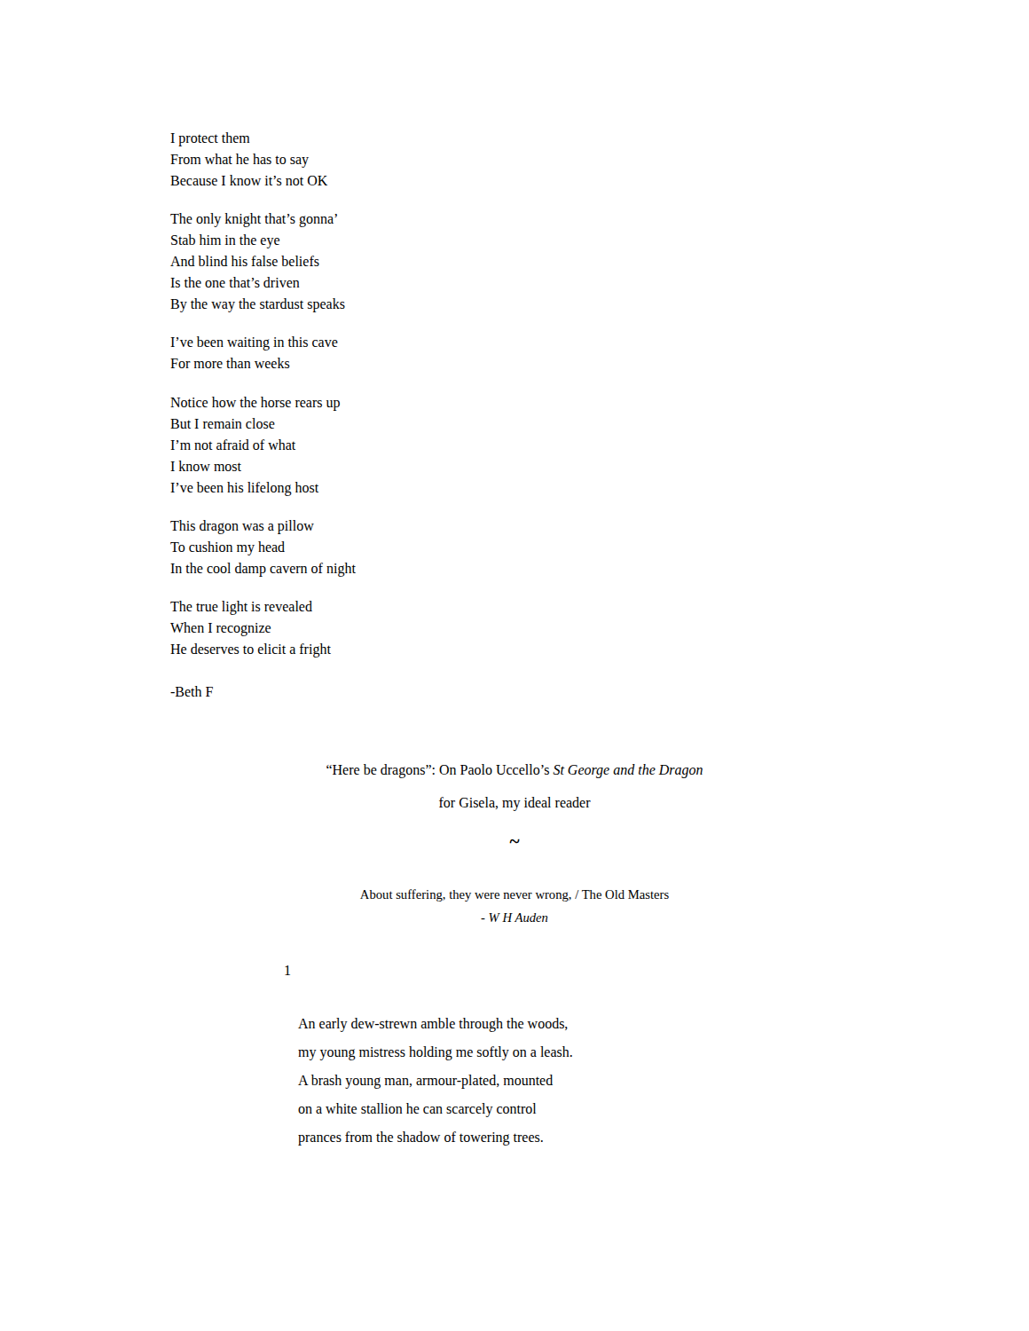I protect them
From what he has to say
Because I know it’s not OK
The only knight that’s gonna’
Stab him in the eye
And blind his false beliefs
Is the one that’s driven
By the way the stardust speaks
I’ve been waiting in this cave
For more than weeks
Notice how the horse rears up
But I remain close
I’m not afraid of what
I know most
I’ve been his lifelong host
This dragon was a pillow
To cushion my head
In the cool damp cavern of night
The true light is revealed
When I recognize
He deserves to elicit a fright
-Beth F
“Here be dragons”: On Paolo Uccello’s St George and the Dragon
for Gisela, my ideal reader
~
About suffering, they were never wrong, / The Old Masters
- W H Auden
1
An early dew-strewn amble through the woods,
my young mistress holding me softly on a leash.
A brash young man, armour-plated, mounted
on a white stallion he can scarcely control
prances from the shadow of towering trees.